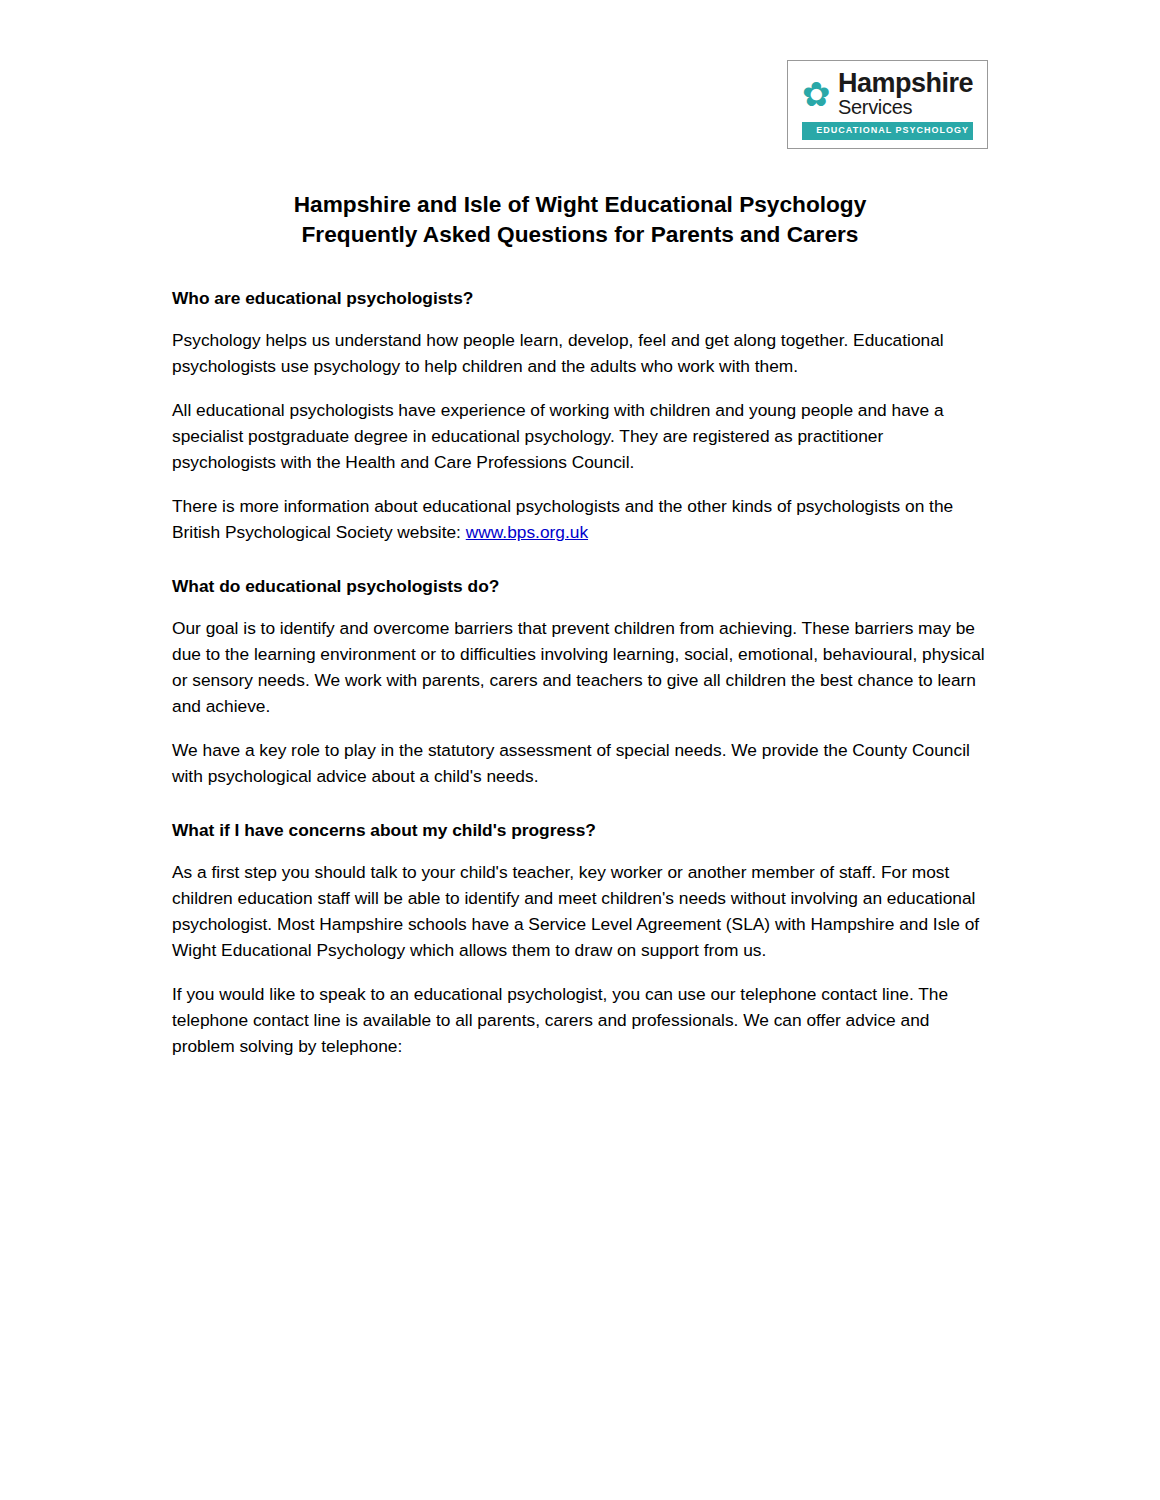✿ Hampshire
Services
EDUCATIONAL PSYCHOLOGY
Hampshire and Isle of Wight Educational Psychology
Frequently Asked Questions for Parents and Carers
Who are educational psychologists?
Psychology helps us understand how people learn, develop, feel and get along together. Educational psychologists use psychology to help children and the adults who work with them.
All educational psychologists have experience of working with children and young people and have a specialist postgraduate degree in educational psychology. They are registered as practitioner psychologists with the Health and Care Professions Council.
There is more information about educational psychologists and the other kinds of psychologists on the British Psychological Society website: www.bps.org.uk
What do educational psychologists do?
Our goal is to identify and overcome barriers that prevent children from achieving. These barriers may be due to the learning environment or to difficulties involving learning, social, emotional, behavioural, physical or sensory needs. We work with parents, carers and teachers to give all children the best chance to learn and achieve.
We have a key role to play in the statutory assessment of special needs. We provide the County Council with psychological advice about a child's needs.
What if I have concerns about my child's progress?
As a first step you should talk to your child's teacher, key worker or another member of staff. For most children education staff will be able to identify and meet children's needs without involving an educational psychologist. Most Hampshire schools have a Service Level Agreement (SLA) with Hampshire and Isle of Wight Educational Psychology which allows them to draw on support from us.
If you would like to speak to an educational psychologist, you can use our telephone contact line. The telephone contact line is available to all parents, carers and professionals. We can offer advice and problem solving by telephone: